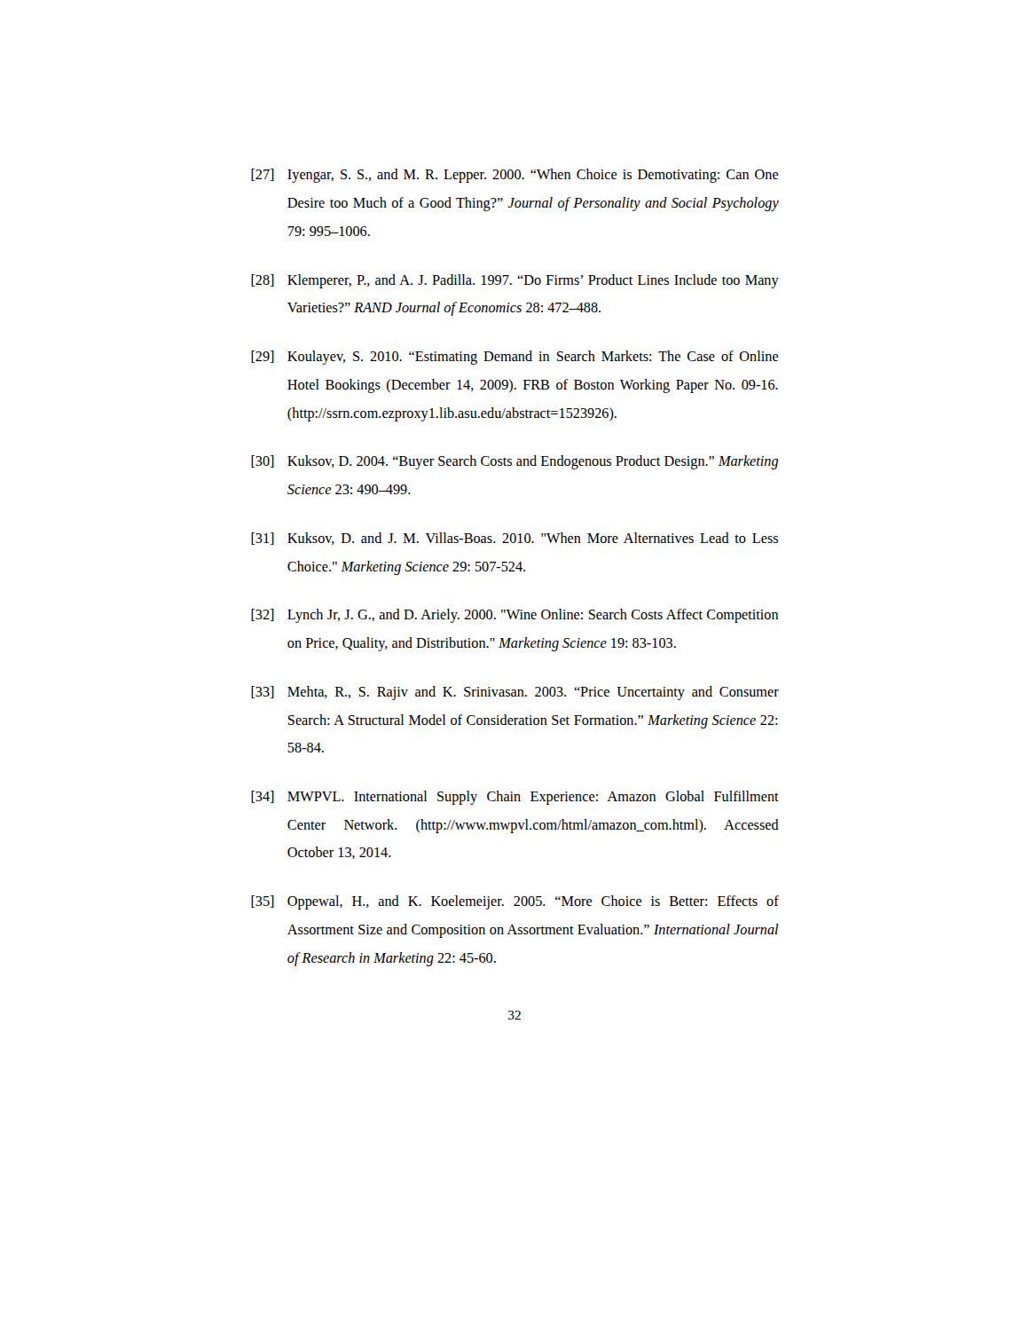[27] Iyengar, S. S., and M. R. Lepper. 2000. “When Choice is Demotivating: Can One Desire too Much of a Good Thing?” Journal of Personality and Social Psychology 79: 995–1006.
[28] Klemperer, P., and A. J. Padilla. 1997. “Do Firms’ Product Lines Include too Many Varieties?” RAND Journal of Economics 28: 472–488.
[29] Koulayev, S. 2010. “Estimating Demand in Search Markets: The Case of Online Hotel Bookings (December 14, 2009). FRB of Boston Working Paper No. 09-16. (http://ssrn.com.ezproxy1.lib.asu.edu/abstract=1523926).
[30] Kuksov, D. 2004. “Buyer Search Costs and Endogenous Product Design.” Marketing Science 23: 490–499.
[31] Kuksov, D. and J. M. Villas-Boas. 2010. "When More Alternatives Lead to Less Choice." Marketing Science 29: 507-524.
[32] Lynch Jr, J. G., and D. Ariely. 2000. "Wine Online: Search Costs Affect Competition on Price, Quality, and Distribution." Marketing Science 19: 83-103.
[33] Mehta, R., S. Rajiv and K. Srinivasan. 2003. “Price Uncertainty and Consumer Search: A Structural Model of Consideration Set Formation.” Marketing Science 22: 58-84.
[34] MWPVL. International Supply Chain Experience: Amazon Global Fulfillment Center Network. (http://www.mwpvl.com/html/amazon_com.html). Accessed October 13, 2014.
[35] Oppewal, H., and K. Koelemeijer. 2005. “More Choice is Better: Effects of Assortment Size and Composition on Assortment Evaluation.” International Journal of Research in Marketing 22: 45-60.
32